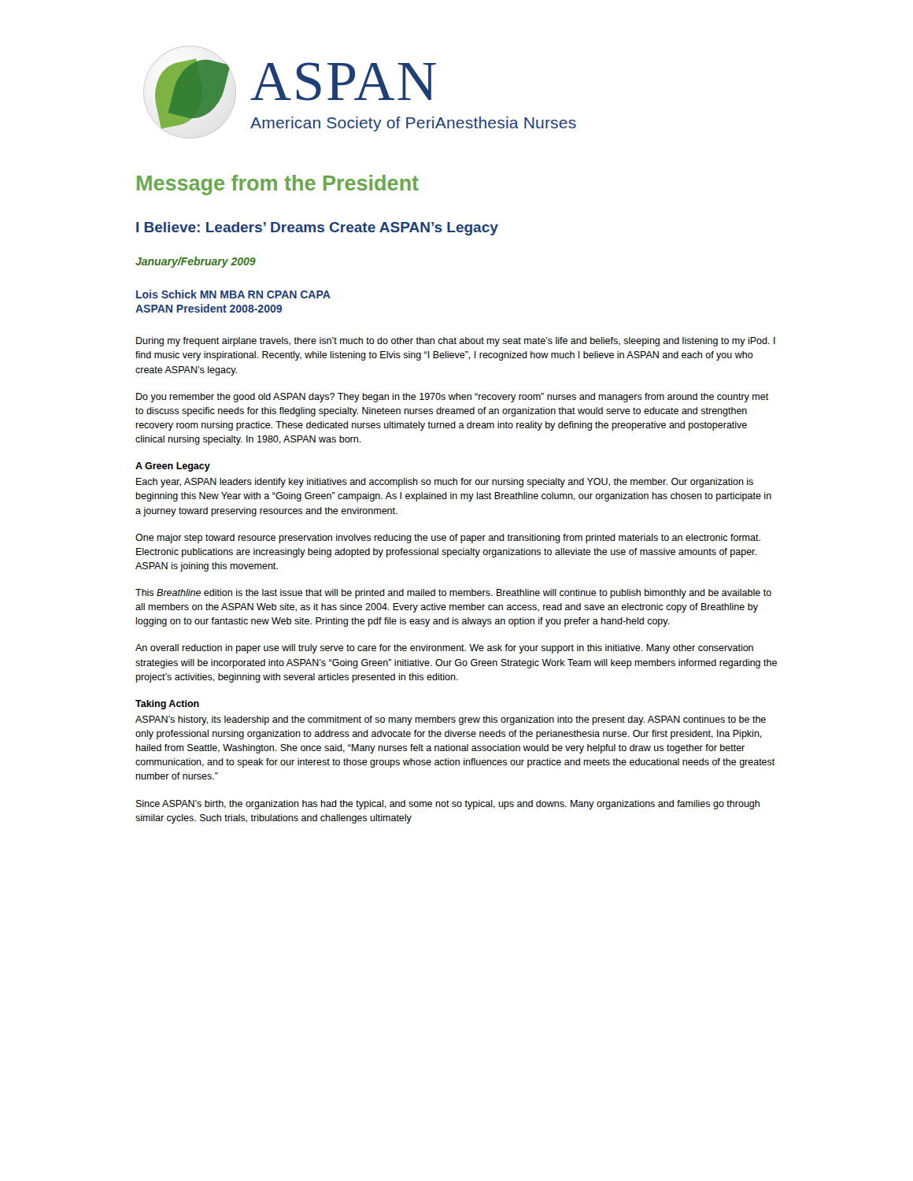ASPAN
American Society of PeriAnesthesia Nurses
Message from the President
I Believe: Leaders’ Dreams Create ASPAN’s Legacy
January/February 2009
Lois Schick MN MBA RN CPAN CAPA
ASPAN President 2008-2009
During my frequent airplane travels, there isn’t much to do other than chat about my seat mate’s life and beliefs, sleeping and listening to my iPod. I find music very inspirational. Recently, while listening to Elvis sing “I Believe”, I recognized how much I believe in ASPAN and each of you who create ASPAN’s legacy.
Do you remember the good old ASPAN days? They began in the 1970s when “recovery room” nurses and managers from around the country met to discuss specific needs for this fledgling specialty. Nineteen nurses dreamed of an organization that would serve to educate and strengthen recovery room nursing practice. These dedicated nurses ultimately turned a dream into reality by defining the preoperative and postoperative clinical nursing specialty. In 1980, ASPAN was born.
A Green Legacy
Each year, ASPAN leaders identify key initiatives and accomplish so much for our nursing specialty and YOU, the member. Our organization is beginning this New Year with a “Going Green” campaign. As I explained in my last Breathline column, our organization has chosen to participate in a journey toward preserving resources and the environment.
One major step toward resource preservation involves reducing the use of paper and transitioning from printed materials to an electronic format. Electronic publications are increasingly being adopted by professional specialty organizations to alleviate the use of massive amounts of paper. ASPAN is joining this movement.
This Breathline edition is the last issue that will be printed and mailed to members. Breathline will continue to publish bimonthly and be available to all members on the ASPAN Web site, as it has since 2004. Every active member can access, read and save an electronic copy of Breathline by logging on to our fantastic new Web site. Printing the pdf file is easy and is always an option if you prefer a hand-held copy.
An overall reduction in paper use will truly serve to care for the environment. We ask for your support in this initiative. Many other conservation strategies will be incorporated into ASPAN’s “Going Green” initiative. Our Go Green Strategic Work Team will keep members informed regarding the project’s activities, beginning with several articles presented in this edition.
Taking Action
ASPAN’s history, its leadership and the commitment of so many members grew this organization into the present day. ASPAN continues to be the only professional nursing organization to address and advocate for the diverse needs of the perianesthesia nurse. Our first president, Ina Pipkin, hailed from Seattle, Washington. She once said, “Many nurses felt a national association would be very helpful to draw us together for better communication, and to speak for our interest to those groups whose action influences our practice and meets the educational needs of the greatest number of nurses.”
Since ASPAN’s birth, the organization has had the typical, and some not so typical, ups and downs. Many organizations and families go through similar cycles. Such trials, tribulations and challenges ultimately